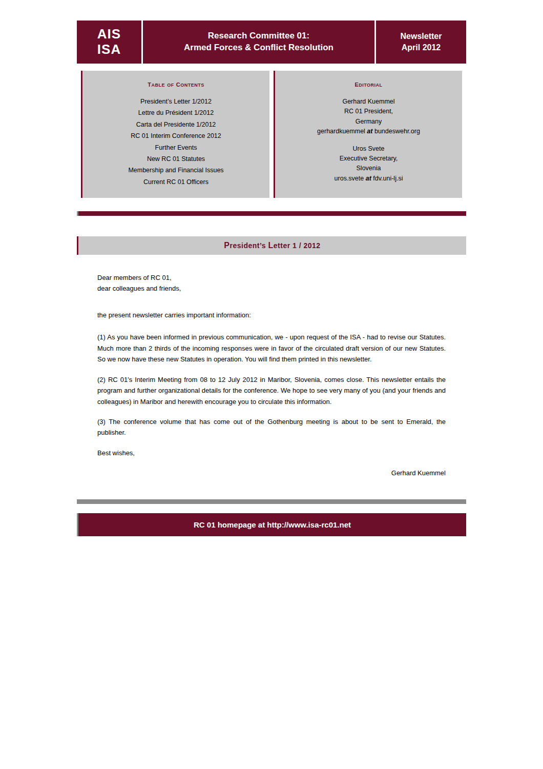AIS
ISA
Research Committee 01:
Armed Forces & Conflict Resolution
Newsletter
April 2012
Table of Contents
President’s Letter 1/2012
Lettre du Président 1/2012
Carta del Presidente 1/2012
RC 01 Interim Conference 2012
Further Events
New RC 01 Statutes
Membership and Financial Issues
Current RC 01 Officers
Editorial
Gerhard Kuemmel
RC 01 President,
Germany
gerhardkuemmel at bundeswehr.org
Uros Svete
Executive Secretary,
Slovenia
uros.svete at fdv.uni-lj.si
President’s Letter 1 / 2012
Dear members of RC 01,
dear colleagues and friends,
the present newsletter carries important information:
(1) As you have been informed in previous communication, we - upon request of the ISA - had to revise our Statutes. Much more than 2 thirds of the incoming responses were in favor of the circulated draft version of our new Statutes. So we now have these new Statutes in operation. You will find them printed in this newsletter.
(2) RC 01's Interim Meeting from 08 to 12 July 2012 in Maribor, Slovenia, comes close. This newsletter entails the program and further organizational details for the conference. We hope to see very many of you (and your friends and colleagues) in Maribor and herewith encourage you to circulate this information.
(3) The conference volume that has come out of the Gothenburg meeting is about to be sent to Emerald, the publisher.
Best wishes,
Gerhard Kuemmel
RC 01 homepage at http://www.isa-rc01.net